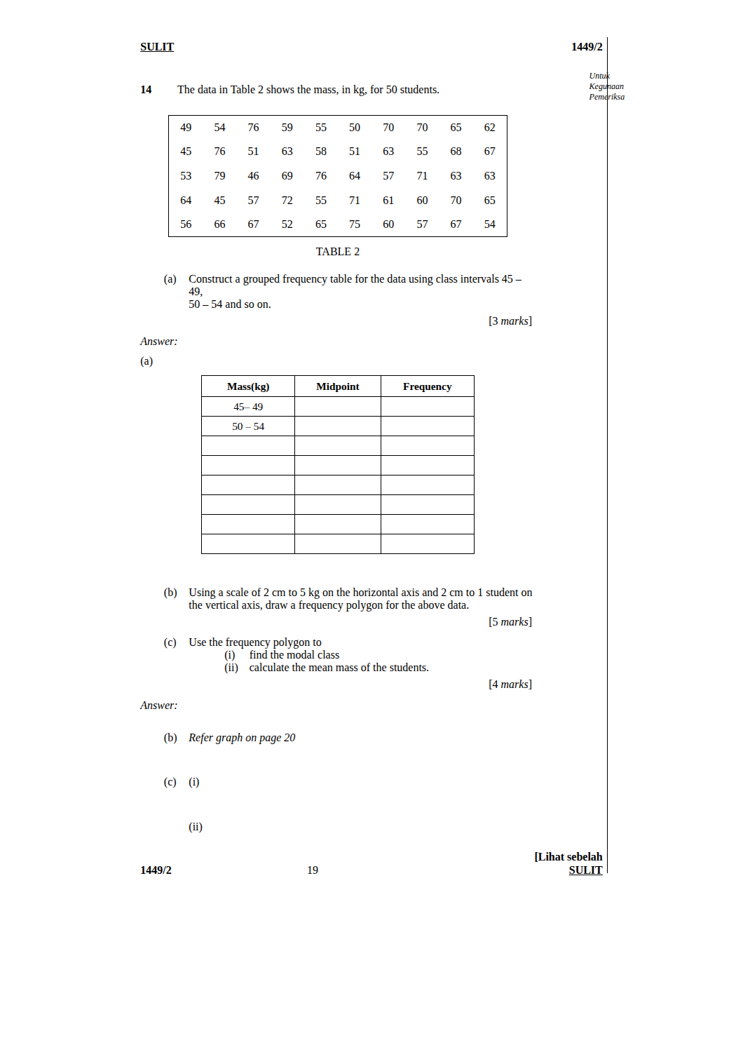SULIT
1449/2
Untuk
Kegunaan
Pemeriksa
14
The data in Table 2 shows the mass, in kg, for 50 students.
| 49 | 54 | 76 | 59 | 55 | 50 | 70 | 70 | 65 | 62 |
| 45 | 76 | 51 | 63 | 58 | 51 | 63 | 55 | 68 | 67 |
| 53 | 79 | 46 | 69 | 76 | 64 | 57 | 71 | 63 | 63 |
| 64 | 45 | 57 | 72 | 55 | 71 | 61 | 60 | 70 | 65 |
| 56 | 66 | 67 | 52 | 65 | 75 | 60 | 57 | 67 | 54 |
TABLE 2
(a)
Construct a grouped frequency table for the data using class intervals 45 – 49,
50 – 54 and so on.
[3 marks]
Answer:
(a)
| Mass(kg) | Midpoint | Frequency |
| --- | --- | --- |
| 45– 49 | | |
| 50 – 54 | | |
(b)
Using a scale of 2 cm to 5 kg on the horizontal axis and 2 cm to 1 student on the vertical axis, draw a frequency polygon for the above data.
[5 marks]
(c)
Use the frequency polygon to
(i)
find the modal class
(ii)
calculate the mean mass of the students.
[4 marks]
Answer:
(b)
Refer graph on page 20
(c)
(i)
(ii)
1449/2
19
[Lihat sebelah
SULIT